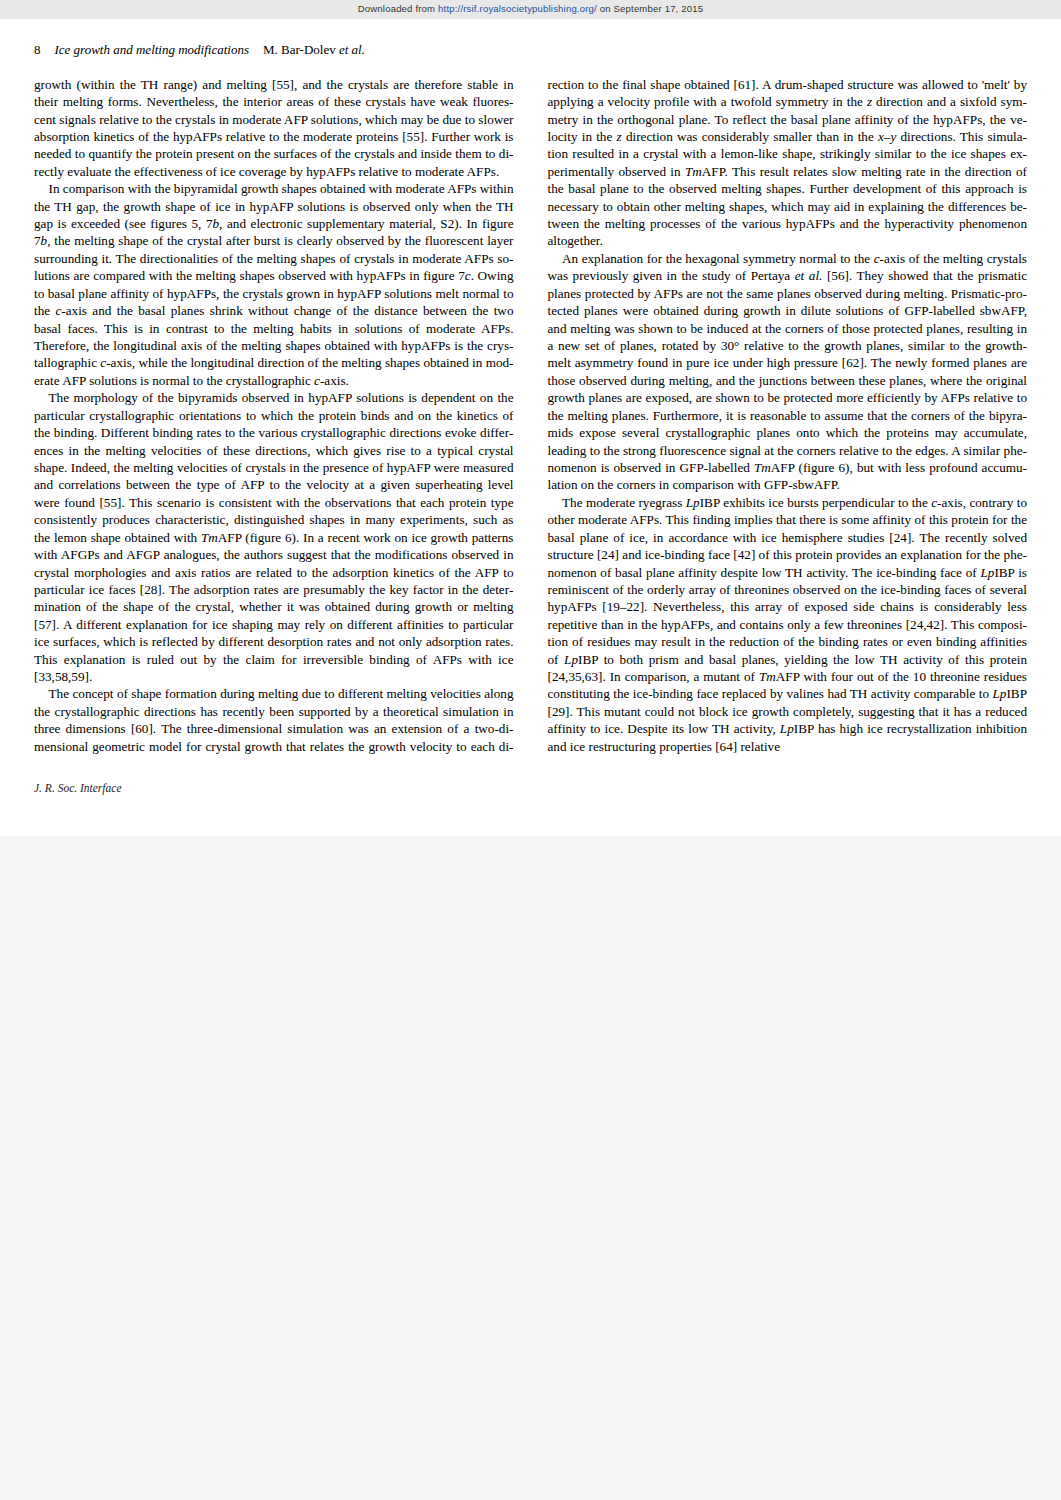Downloaded from http://rsif.royalsocietypublishing.org/ on September 17, 2015
8 Ice growth and melting modifications M. Bar-Dolev et al.
growth (within the TH range) and melting [55], and the crystals are therefore stable in their melting forms. Nevertheless, the interior areas of these crystals have weak fluorescent signals relative to the crystals in moderate AFP solutions, which may be due to slower absorption kinetics of the hypAFPs relative to the moderate proteins [55]. Further work is needed to quantify the protein present on the surfaces of the crystals and inside them to directly evaluate the effectiveness of ice coverage by hypAFPs relative to moderate AFPs.
In comparison with the bipyramidal growth shapes obtained with moderate AFPs within the TH gap, the growth shape of ice in hypAFP solutions is observed only when the TH gap is exceeded (see figures 5, 7b, and electronic supplementary material, S2). In figure 7b, the melting shape of the crystal after burst is clearly observed by the fluorescent layer surrounding it. The directionalities of the melting shapes of crystals in moderate AFPs solutions are compared with the melting shapes observed with hypAFPs in figure 7c. Owing to basal plane affinity of hypAFPs, the crystals grown in hypAFP solutions melt normal to the c-axis and the basal planes shrink without change of the distance between the two basal faces. This is in contrast to the melting habits in solutions of moderate AFPs. Therefore, the longitudinal axis of the melting shapes obtained with hypAFPs is the crystallographic c-axis, while the longitudinal direction of the melting shapes obtained in moderate AFP solutions is normal to the crystallographic c-axis.
The morphology of the bipyramids observed in hypAFP solutions is dependent on the particular crystallographic orientations to which the protein binds and on the kinetics of the binding. Different binding rates to the various crystallographic directions evoke differences in the melting velocities of these directions, which gives rise to a typical crystal shape. Indeed, the melting velocities of crystals in the presence of hypAFP were measured and correlations between the type of AFP to the velocity at a given superheating level were found [55]. This scenario is consistent with the observations that each protein type consistently produces characteristic, distinguished shapes in many experiments, such as the lemon shape obtained with Tm AFP (figure 6). In a recent work on ice growth patterns with AFGPs and AFGP analogues, the authors suggest that the modifications observed in crystal morphologies and axis ratios are related to the adsorption kinetics of the AFP to particular ice faces [28]. The adsorption rates are presumably the key factor in the determination of the shape of the crystal, whether it was obtained during growth or melting [57]. A different explanation for ice shaping may rely on different affinities to particular ice surfaces, which is reflected by different desorption rates and not only adsorption rates. This explanation is ruled out by the claim for irreversible binding of AFPs with ice [33,58,59].
The concept of shape formation during melting due to different melting velocities along the crystallographic directions has recently been supported by a theoretical simulation in three dimensions [60]. The three-dimensional simulation was an extension of a two-dimensional geometric model for crystal growth that relates the growth velocity to each direction to the final shape obtained [61]. A drum-shaped structure was allowed to 'melt' by applying a velocity profile with a twofold symmetry in the z direction and a sixfold symmetry in the orthogonal plane. To reflect the basal plane affinity of the hypAFPs, the velocity in the z direction was considerably smaller than in the x–y directions. This simulation resulted in a crystal with a lemon-like shape, strikingly similar to the ice shapes experimentally observed in Tm AFP. This result relates slow melting rate in the direction of the basal plane to the observed melting shapes. Further development of this approach is necessary to obtain other melting shapes, which may aid in explaining the differences between the melting processes of the various hypAFPs and the hyperactivity phenomenon altogether.
An explanation for the hexagonal symmetry normal to the c-axis of the melting crystals was previously given in the study of Pertaya et al. [56]. They showed that the prismatic planes protected by AFPs are not the same planes observed during melting. Prismatic-protected planes were obtained during growth in dilute solutions of GFP-labelled sbwAFP, and melting was shown to be induced at the corners of those protected planes, resulting in a new set of planes, rotated by 30° relative to the growth planes, similar to the growth-melt asymmetry found in pure ice under high pressure [62]. The newly formed planes are those observed during melting, and the junctions between these planes, where the original growth planes are exposed, are shown to be protected more efficiently by AFPs relative to the melting planes. Furthermore, it is reasonable to assume that the corners of the bipyramids expose several crystallographic planes onto which the proteins may accumulate, leading to the strong fluorescence signal at the corners relative to the edges. A similar phenomenon is observed in GFP-labelled Tm AFP (figure 6), but with less profound accumulation on the corners in comparison with GFP-sbwAFP.
The moderate ryegrass Lp IBP exhibits ice bursts perpendicular to the c-axis, contrary to other moderate AFPs. This finding implies that there is some affinity of this protein for the basal plane of ice, in accordance with ice hemisphere studies [24]. The recently solved structure [24] and ice-binding face [42] of this protein provides an explanation for the phenomenon of basal plane affinity despite low TH activity. The ice-binding face of Lp IBP is reminiscent of the orderly array of threonines observed on the ice-binding faces of several hypAFPs [19–22]. Nevertheless, this array of exposed side chains is considerably less repetitive than in the hypAFPs, and contains only a few threonines [24,42]. This composition of residues may result in the reduction of the binding rates or even binding affinities of Lp IBP to both prism and basal planes, yielding the low TH activity of this protein [24,35,63]. In comparison, a mutant of Tm AFP with four out of the 10 threonine residues constituting the ice-binding face replaced by valines had TH activity comparable to Lp IBP [29]. This mutant could not block ice growth completely, suggesting that it has a reduced affinity to ice. Despite its low TH activity, Lp IBP has high ice recrystallization inhibition and ice restructuring properties [64] relative
J. R. Soc. Interface